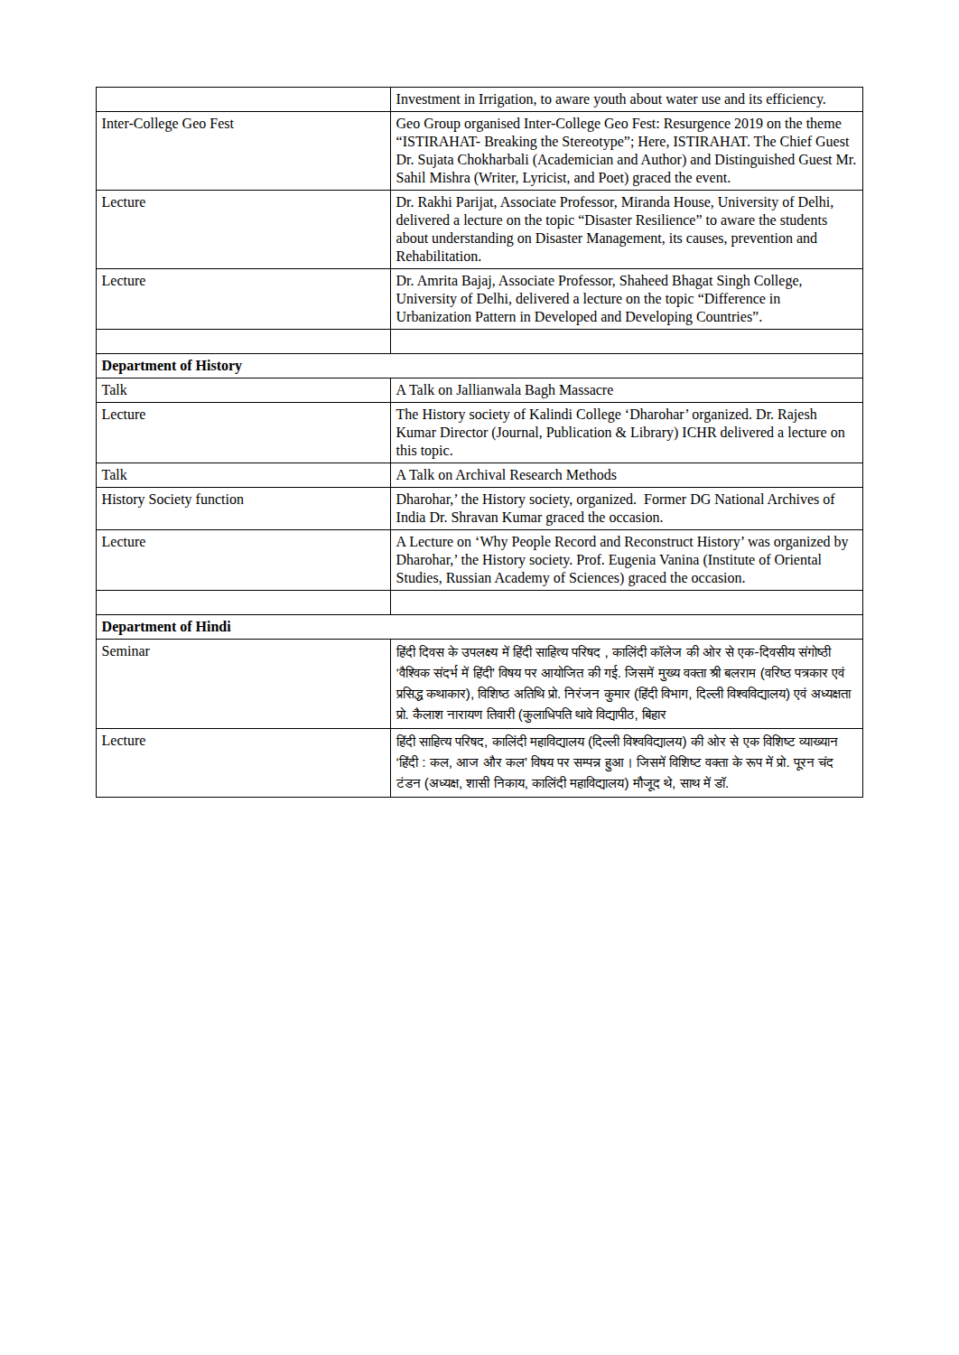| | Investment in Irrigation, to aware youth about water use and its efficiency. |
| Inter-College Geo Fest | Geo Group organised Inter-College Geo Fest: Resurgence 2019 on the theme “ISTIRAHAT- Breaking the Stereotype”; Here, ISTIRAHAT. The Chief Guest Dr. Sujata Chokharbali (Academician and Author) and Distinguished Guest Mr. Sahil Mishra (Writer, Lyricist, and Poet) graced the event. |
| Lecture | Dr. Rakhi Parijat, Associate Professor, Miranda House, University of Delhi, delivered a lecture on the topic “Disaster Resilience” to aware the students about understanding on Disaster Management, its causes, prevention and Rehabilitation. |
| Lecture | Dr. Amrita Bajaj, Associate Professor, Shaheed Bhagat Singh College, University of Delhi, delivered a lecture on the topic “Difference in Urbanization Pattern in Developed and Developing Countries”. |
| Department of History |
| Talk | A Talk on Jallianwala Bagh Massacre |
| Lecture | The History society of Kalindi College ‘Dharohar’ organized. Dr. Rajesh Kumar Director (Journal, Publication & Library) ICHR delivered a lecture on this topic. |
| Talk | A Talk on Archival Research Methods |
| History Society function | Dharohar,’ the History society, organized. Former DG National Archives of India Dr. Shravan Kumar graced the occasion. |
| Lecture | A Lecture on ‘Why People Record and Reconstruct History’ was organized by Dharohar,’ the History society. Prof. Eugenia Vanina (Institute of Oriental Studies, Russian Academy of Sciences) graced the occasion. |
| Department of Hindi |
| Seminar | हिंदी दिवस के उपलक्ष्य में हिंदी साहित्य परिषद , कालिंदी कॉलेज की ओर से एक-दिवसीय संगोष्ठी ‘वैश्विक संदर्भ में हिंदी’ विषय पर आयोजित की गई. जिसमें मुख्य वक्ता श्री बलराम (वरिष्ठ पत्रकार एवं प्रसिद्ध कथाकार), विशिष्ठ अतिथि प्रो. निरंजन कुमार (हिंदी विभाग, दिल्ली विश्वविद्यालय) एवं अध्यक्षता प्रो. कैलाश नारायण तिवारी (कुलाधिपति थावे विद्यापीठ, बिहार |
| Lecture | हिंदी साहित्य परिषद, कालिंदी महाविद्यालय (दिल्ली विश्वविद्यालय) की ओर से एक विशिष्ट व्याख्यान ‘हिंदी : कल, आज और कल’ विषय पर सम्पन्न हुआ। जिसमें विशिष्ट वक्ता के रूप में प्रो. पूरन चंद टंडन (अध्यक्ष, शासी निकाय, कालिंदी महाविद्यालय) मौजूद थे, साथ में डॉ. |